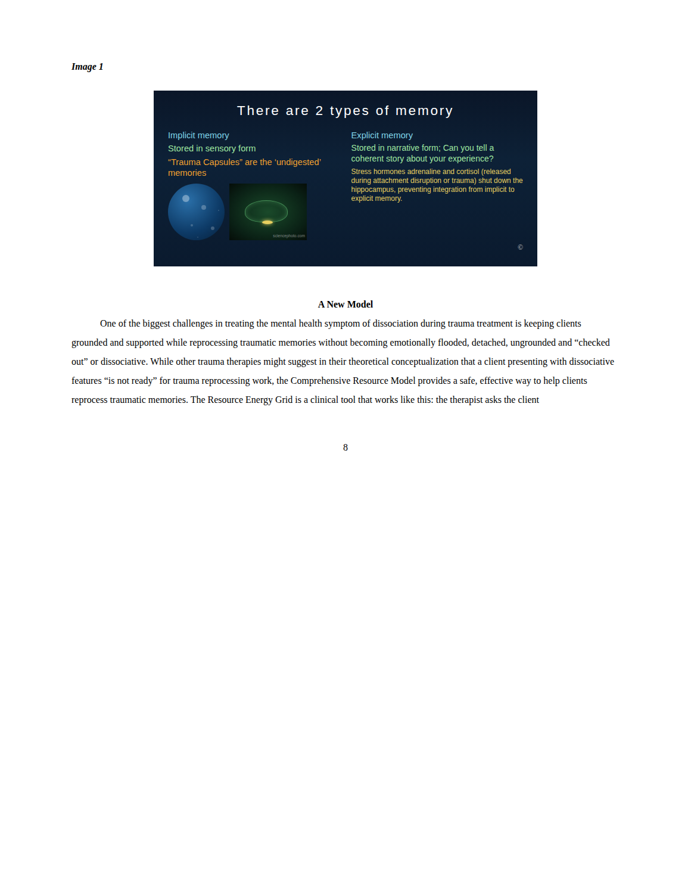Image 1
There are 2 types of memory
Implicit memory
Stored in sensory form
“Trauma Capsules” are the ‘undigested’ memories
sciencephoto.com
Explicit memory
Stored in narrative form; Can you tell a coherent story about your experience?
Stress hormones adrenaline and cortisol (released during attachment disruption or trauma) shut down the hippocampus, preventing integration from implicit to explicit memory.
©
A New Model
One of the biggest challenges in treating the mental health symptom of dissociation during trauma treatment is keeping clients grounded and supported while reprocessing traumatic memories without becoming emotionally flooded, detached, ungrounded and “checked out” or dissociative. While other trauma therapies might suggest in their theoretical conceptualization that a client presenting with dissociative features “is not ready” for trauma reprocessing work, the Comprehensive Resource Model provides a safe, effective way to help clients reprocess traumatic memories. The Resource Energy Grid is a clinical tool that works like this: the therapist asks the client
8